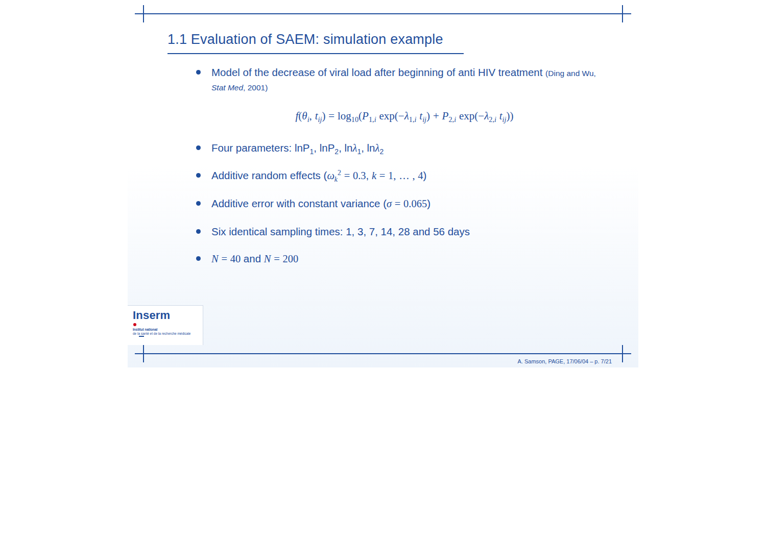1.1 Evaluation of SAEM: simulation example
Model of the decrease of viral load after beginning of anti HIV treatment (Ding and Wu, Stat Med, 2001)
f(θi, tij) = log10(P1, i exp(−λ1, i tij) + P2, i exp(−λ2, i tij))
Four parameters: lnP1, lnP2, lnλ1, lnλ2
Additive random effects (ωk2 = 0.3, k = 1, … , 4)
Additive error with constant variance (σ = 0.065)
Six identical sampling times: 1, 3, 7, 14, 28 and 56 days
N = 40 and N = 200
Inserm
Institut national
de la santé et de la recherche médicale
A. Samson, PAGE, 17/06/04 – p. 7/21